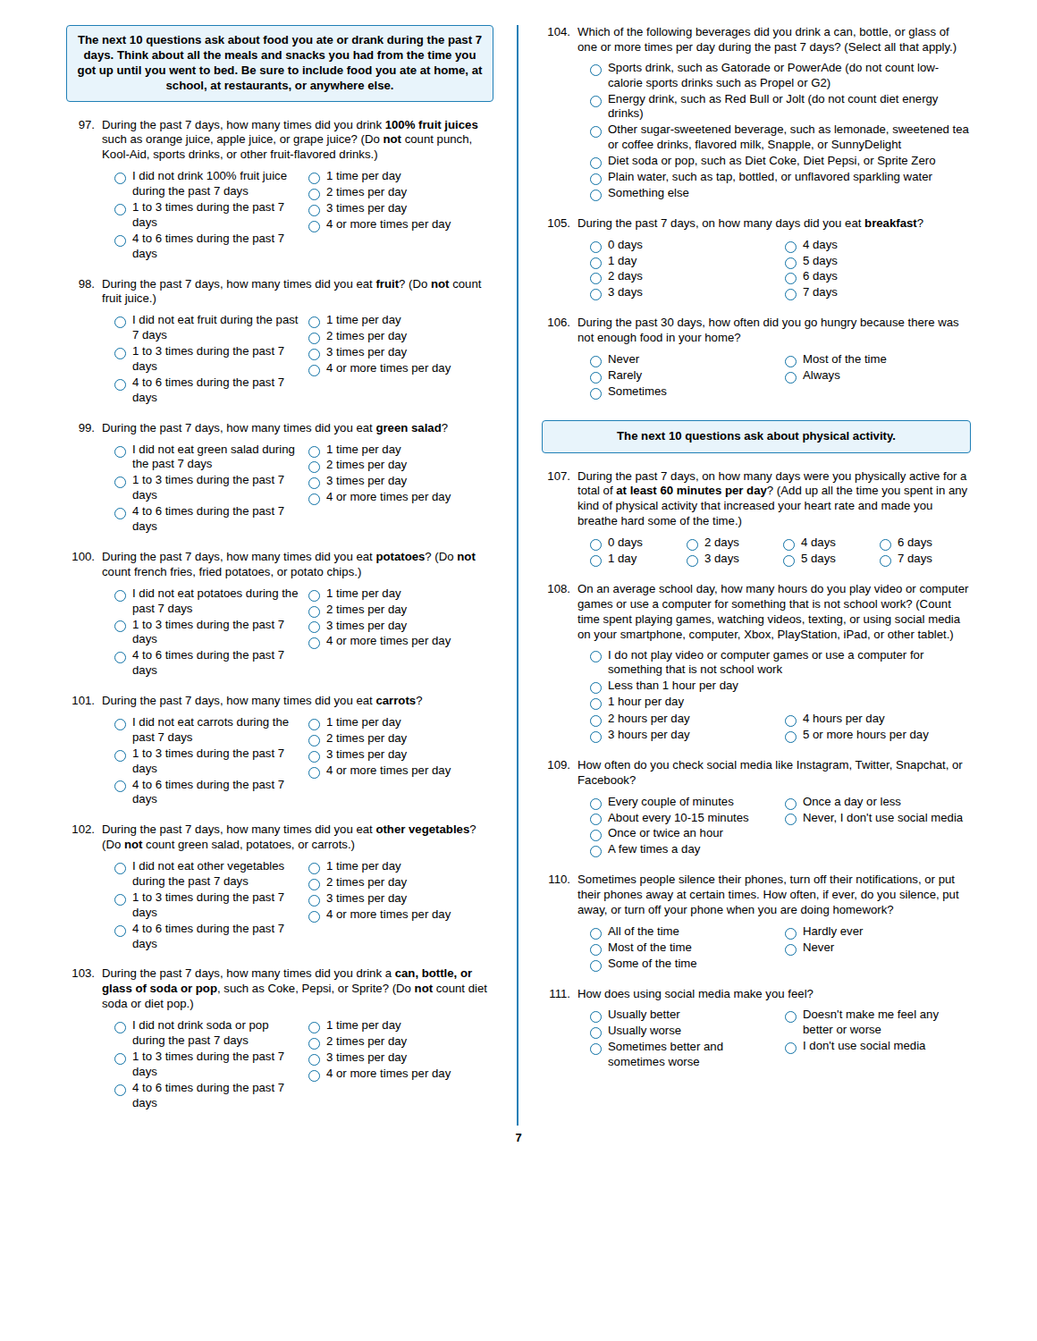The next 10 questions ask about food you ate or drank during the past 7 days. Think about all the meals and snacks you had from the time you got up until you went to bed. Be sure to include food you ate at home, at school, at restaurants, or anywhere else.
97.
During the past 7 days, how many times did you drink 100% fruit juices such as orange juice, apple juice, or grape juice? (Do not count punch, Kool-Aid, sports drinks, or other fruit-flavored drinks.)
I did not drink 100% fruit juice during the past 7 days
1 to 3 times during the past 7 days
4 to 6 times during the past 7 days
1 time per day
2 times per day
3 times per day
4 or more times per day
98.
During the past 7 days, how many times did you eat fruit? (Do not count fruit juice.)
I did not eat fruit during the past 7 days
1 to 3 times during the past 7 days
4 to 6 times during the past 7 days
1 time per day
2 times per day
3 times per day
4 or more times per day
99.
During the past 7 days, how many times did you eat green salad?
I did not eat green salad during the past 7 days
1 to 3 times during the past 7 days
4 to 6 times during the past 7 days
1 time per day
2 times per day
3 times per day
4 or more times per day
100.
During the past 7 days, how many times did you eat potatoes? (Do not count french fries, fried potatoes, or potato chips.)
I did not eat potatoes during the past 7 days
1 to 3 times during the past 7 days
4 to 6 times during the past 7 days
1 time per day
2 times per day
3 times per day
4 or more times per day
101.
During the past 7 days, how many times did you eat carrots?
I did not eat carrots during the past 7 days
1 to 3 times during the past 7 days
4 to 6 times during the past 7 days
1 time per day
2 times per day
3 times per day
4 or more times per day
102.
During the past 7 days, how many times did you eat other vegetables? (Do not count green salad, potatoes, or carrots.)
I did not eat other vegetables during the past 7 days
1 to 3 times during the past 7 days
4 to 6 times during the past 7 days
1 time per day
2 times per day
3 times per day
4 or more times per day
103.
During the past 7 days, how many times did you drink a can, bottle, or glass of soda or pop, such as Coke, Pepsi, or Sprite? (Do not count diet soda or diet pop.)
I did not drink soda or pop during the past 7 days
1 to 3 times during the past 7 days
4 to 6 times during the past 7 days
1 time per day
2 times per day
3 times per day
4 or more times per day
104.
Which of the following beverages did you drink a can, bottle, or glass of one or more times per day during the past 7 days? (Select all that apply.)
Sports drink, such as Gatorade or PowerAde (do not count low-calorie sports drinks such as Propel or G2)
Energy drink, such as Red Bull or Jolt (do not count diet energy drinks)
Other sugar-sweetened beverage, such as lemonade, sweetened tea or coffee drinks, flavored milk, Snapple, or SunnyDelight
Diet soda or pop, such as Diet Coke, Diet Pepsi, or Sprite Zero
Plain water, such as tap, bottled, or unflavored sparkling water
Something else
105.
During the past 7 days, on how many days did you eat breakfast?
0 days
1 day
2 days
3 days
4 days
5 days
6 days
7 days
106.
During the past 30 days, how often did you go hungry because there was not enough food in your home?
Never
Rarely
Sometimes
Most of the time
Always
The next 10 questions ask about physical activity.
107.
During the past 7 days, on how many days were you physically active for a total of at least 60 minutes per day? (Add up all the time you spent in any kind of physical activity that increased your heart rate and made you breathe hard some of the time.)
0 days
1 day
2 days
3 days
4 days
5 days
6 days
7 days
108.
On an average school day, how many hours do you play video or computer games or use a computer for something that is not school work? (Count time spent playing games, watching videos, texting, or using social media on your smartphone, computer, Xbox, PlayStation, iPad, or other tablet.)
I do not play video or computer games or use a computer for something that is not school work
Less than 1 hour per day
1 hour per day
2 hours per day
3 hours per day
4 hours per day
5 or more hours per day
109.
How often do you check social media like Instagram, Twitter, Snapchat, or Facebook?
Every couple of minutes
About every 10-15 minutes
Once or twice an hour
A few times a day
Once a day or less
Never, I don't use social media
110.
Sometimes people silence their phones, turn off their notifications, or put their phones away at certain times. How often, if ever, do you silence, put away, or turn off your phone when you are doing homework?
All of the time
Most of the time
Some of the time
Hardly ever
Never
111.
How does using social media make you feel?
Usually better
Usually worse
Sometimes better and sometimes worse
Doesn't make me feel any better or worse
I don't use social media
7